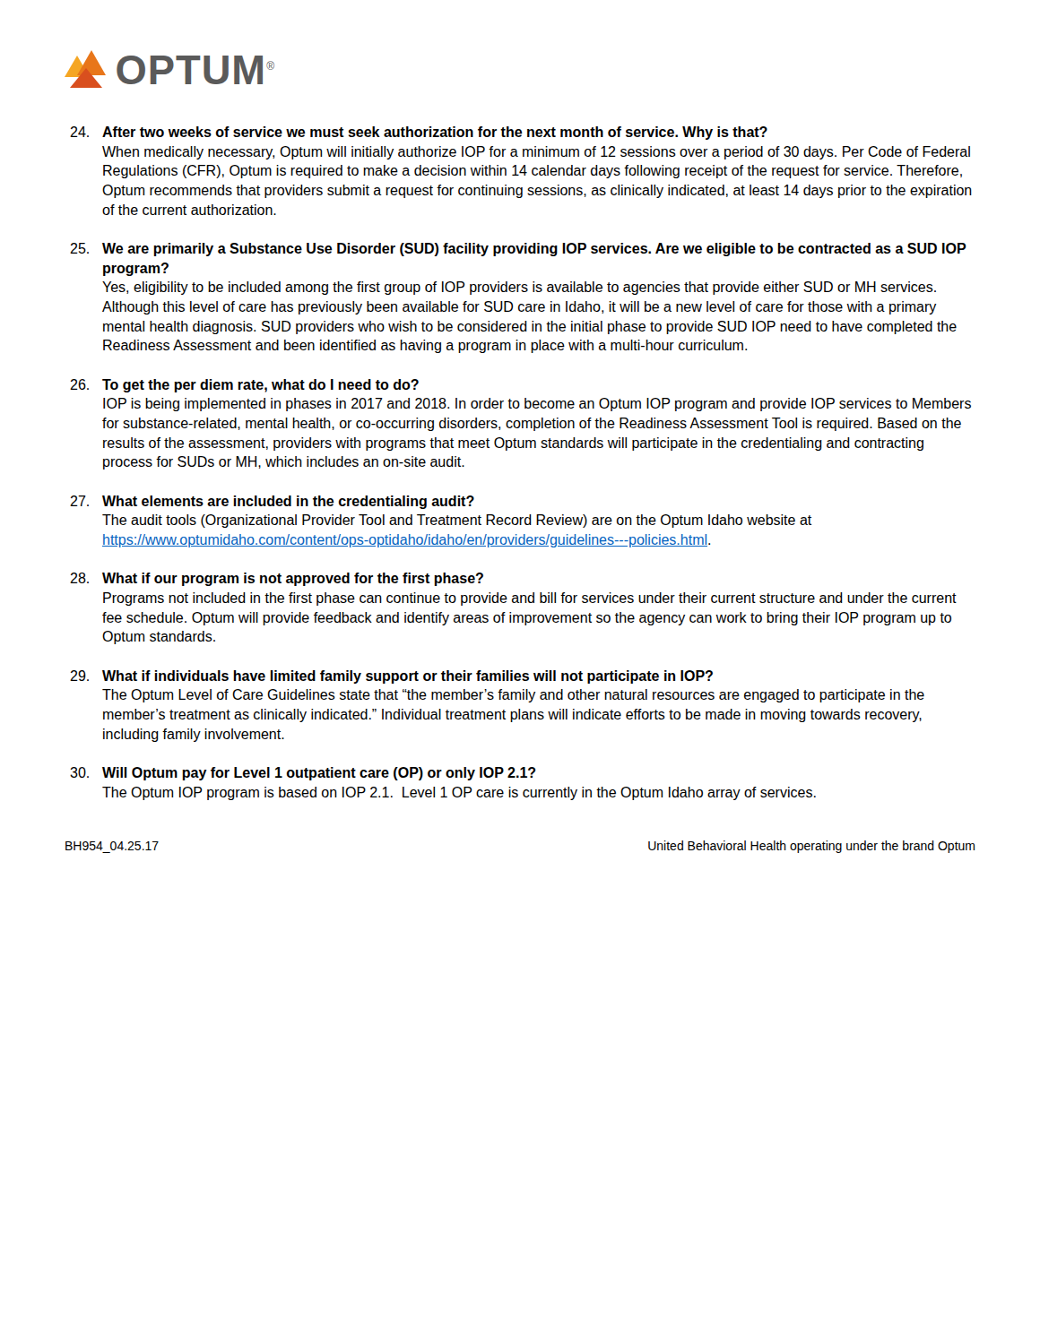OPTUM®
After two weeks of service we must seek authorization for the next month of service. Why is that?
When medically necessary, Optum will initially authorize IOP for a minimum of 12 sessions over a period of 30 days. Per Code of Federal Regulations (CFR), Optum is required to make a decision within 14 calendar days following receipt of the request for service. Therefore, Optum recommends that providers submit a request for continuing sessions, as clinically indicated, at least 14 days prior to the expiration of the current authorization.
We are primarily a Substance Use Disorder (SUD) facility providing IOP services. Are we eligible to be contracted as a SUD IOP program?
Yes, eligibility to be included among the first group of IOP providers is available to agencies that provide either SUD or MH services. Although this level of care has previously been available for SUD care in Idaho, it will be a new level of care for those with a primary mental health diagnosis. SUD providers who wish to be considered in the initial phase to provide SUD IOP need to have completed the Readiness Assessment and been identified as having a program in place with a multi-hour curriculum.
To get the per diem rate, what do I need to do?
IOP is being implemented in phases in 2017 and 2018. In order to become an Optum IOP program and provide IOP services to Members for substance-related, mental health, or co-occurring disorders, completion of the Readiness Assessment Tool is required. Based on the results of the assessment, providers with programs that meet Optum standards will participate in the credentialing and contracting process for SUDs or MH, which includes an on-site audit.
What elements are included in the credentialing audit?
The audit tools (Organizational Provider Tool and Treatment Record Review) are on the Optum Idaho website at https://www.optumidaho.com/content/ops-optidaho/idaho/en/providers/guidelines---policies.html.
What if our program is not approved for the first phase?
Programs not included in the first phase can continue to provide and bill for services under their current structure and under the current fee schedule. Optum will provide feedback and identify areas of improvement so the agency can work to bring their IOP program up to Optum standards.
What if individuals have limited family support or their families will not participate in IOP?
The Optum Level of Care Guidelines state that “the member’s family and other natural resources are engaged to participate in the member’s treatment as clinically indicated.” Individual treatment plans will indicate efforts to be made in moving towards recovery, including family involvement.
Will Optum pay for Level 1 outpatient care (OP) or only IOP 2.1?
The Optum IOP program is based on IOP 2.1. Level 1 OP care is currently in the Optum Idaho array of services.
BH954_04.25.17
United Behavioral Health operating under the brand Optum